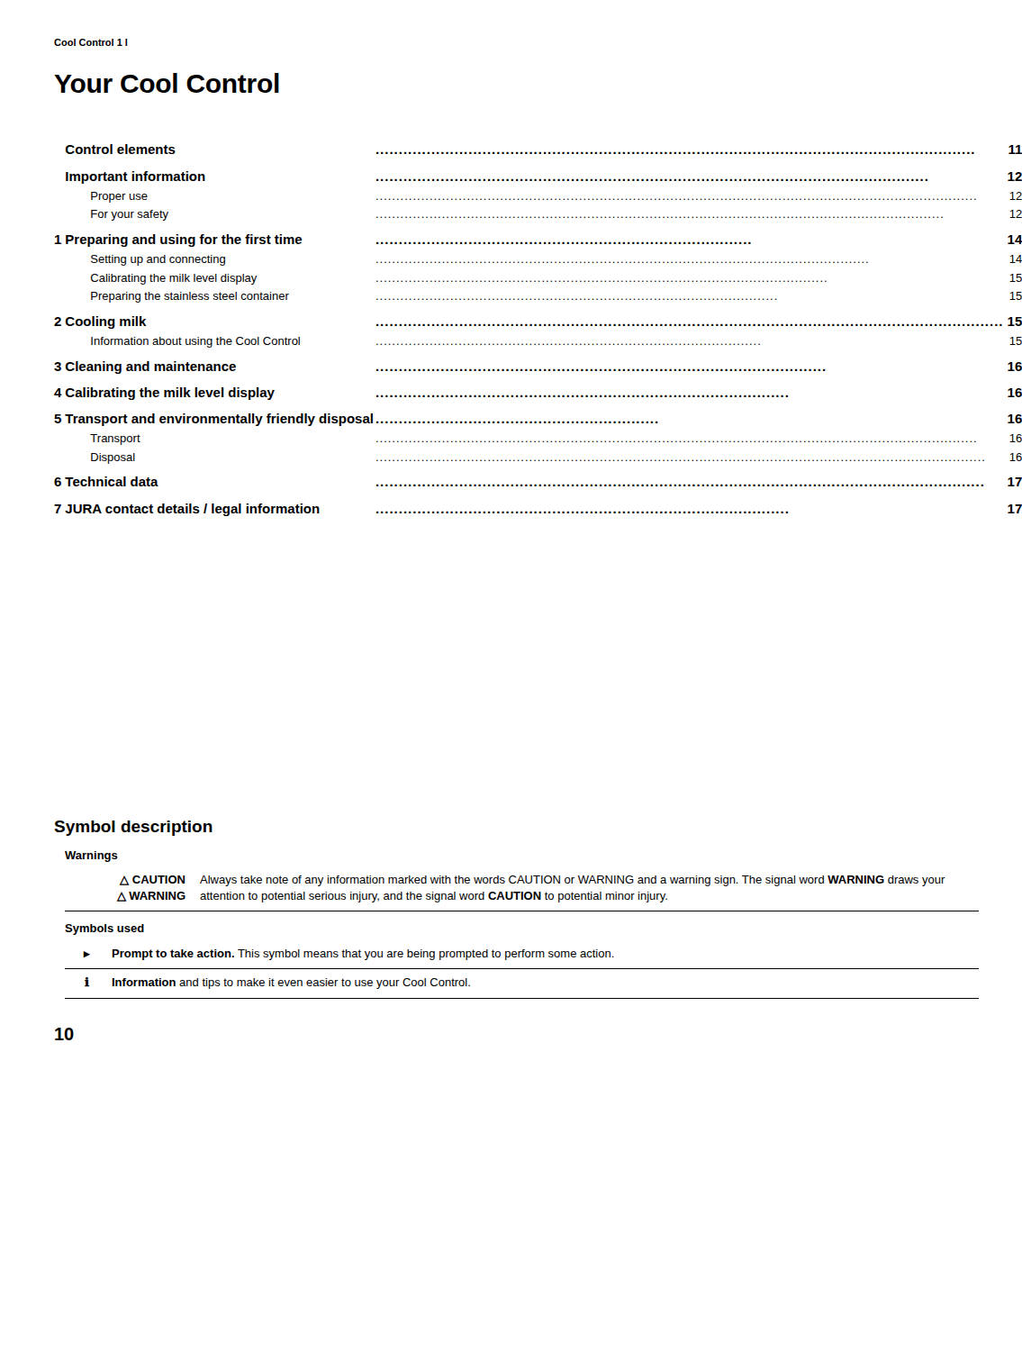Cool Control 1 l
Your Cool Control
| | Control elements | ................................................................................................................................. | 11 |
| | Important information | ....................................................................................................................... | 12 |
| | Proper use | ................................................................................................................................................. | 12 |
| | For your safety | ......................................................................................................................................... | 12 |
| 1 | Preparing and using for the first time | ................................................................................. | 14 |
| | Setting up and connecting | ....................................................................................................................... | 14 |
| | Calibrating the milk level display | ............................................................................................................. | 15 |
| | Preparing the stainless steel container | ................................................................................................. | 15 |
| 2 | Cooling milk | ....................................................................................................................................... | 15 |
| | Information about using the Cool Control | ............................................................................................. | 15 |
| 3 | Cleaning and maintenance | ................................................................................................. | 16 |
| 4 | Calibrating the milk level display | ......................................................................................... | 16 |
| 5 | Transport and environmentally friendly disposal | ............................................................. | 16 |
| | Transport | ................................................................................................................................................. | 16 |
| | Disposal | ................................................................................................................................................... | 16 |
| 6 | Technical data | ................................................................................................................................... | 17 |
| 7 | JURA contact details / legal information | ......................................................................................... | 17 |
Symbol description
Warnings
| △ CAUTION △ WARNING | Always take note of any information marked with the words CAUTION or WARNING and a warning sign. The signal word WARNING draws your attention to potential serious injury, and the signal word CAUTION to potential minor injury. |
Symbols used
| ▸ | Prompt to take action. This symbol means that you are being prompted to perform some action. |
| ℹ | Information and tips to make it even easier to use your Cool Control. |
10